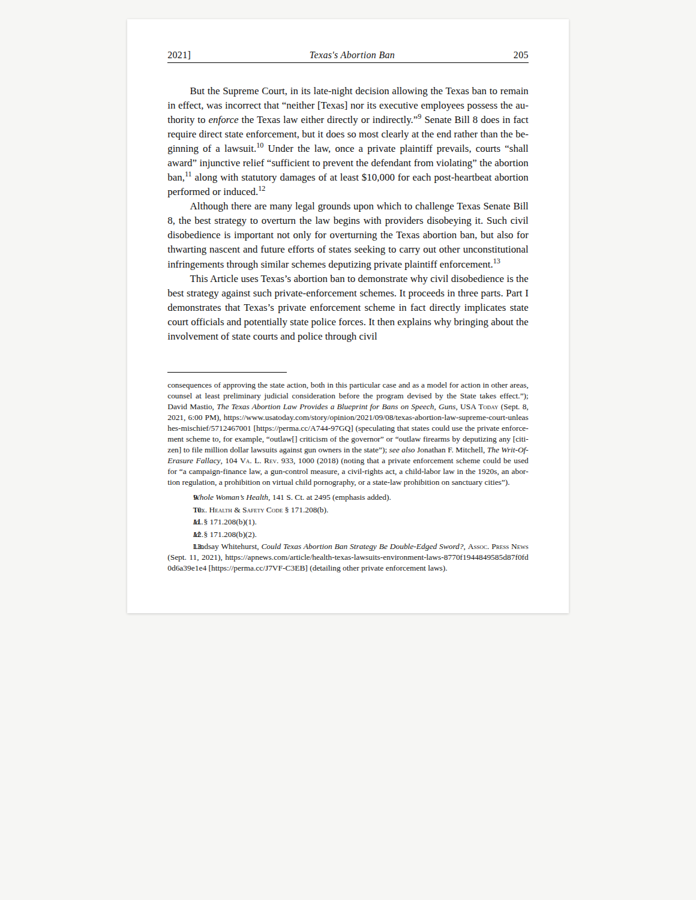2021] Texas's Abortion Ban 205
But the Supreme Court, in its late-night decision allowing the Texas ban to remain in effect, was incorrect that “neither [Texas] nor its executive employees possess the authority to enforce the Texas law either directly or indirectly.”9 Senate Bill 8 does in fact require direct state enforcement, but it does so most clearly at the end rather than the beginning of a lawsuit.10 Under the law, once a private plaintiff prevails, courts “shall award” injunctive relief “sufficient to prevent the defendant from violating” the abortion ban,11 along with statutory damages of at least $10,000 for each post-heartbeat abortion performed or induced.12
Although there are many legal grounds upon which to challenge Texas Senate Bill 8, the best strategy to overturn the law begins with providers disobeying it. Such civil disobedience is important not only for overturning the Texas abortion ban, but also for thwarting nascent and future efforts of states seeking to carry out other unconstitutional infringements through similar schemes deputizing private plaintiff enforcement.13
This Article uses Texas’s abortion ban to demonstrate why civil disobedience is the best strategy against such private-enforcement schemes. It proceeds in three parts. Part I demonstrates that Texas’s private enforcement scheme in fact directly implicates state court officials and potentially state police forces. It then explains why bringing about the involvement of state courts and police through civil
consequences of approving the state action, both in this particular case and as a model for action in other areas, counsel at least preliminary judicial consideration before the program devised by the State takes effect.”); David Mastio, The Texas Abortion Law Provides a Blueprint for Bans on Speech, Guns, USA Today (Sept. 8, 2021, 6:00 PM), https://www.usatoday.com/story/opinion/2021/09/08/texas-abortion-law-supreme-court-unleashes-mischief/5712467001 [https://perma.cc/A744-97GQ] (speculating that states could use the private enforcement scheme to, for example, “outlaw[] criticism of the governor” or “outlaw firearms by deputizing any [citizen] to file million dollar lawsuits against gun owners in the state”); see also Jonathan F. Mitchell, The Writ-Of-Erasure Fallacy, 104 Va. L. Rev. 933, 1000 (2018) (noting that a private enforcement scheme could be used for “a campaign-finance law, a gun-control measure, a civil-rights act, a child-labor law in the 1920s, an abortion regulation, a prohibition on virtual child pornography, or a state-law prohibition on sanctuary cities”).
Whole Woman’s Health, 141 S. Ct. at 2495 (emphasis added).
Tex. Health & Safety Code § 171.208(b).
Id. § 171.208(b)(1).
Id. § 171.208(b)(2).
Lindsay Whitehurst, Could Texas Abortion Ban Strategy Be Double-Edged Sword?, Assoc. Press News (Sept. 11, 2021), https://apnews.com/article/health-texas-lawsuits-environment-laws-8770f1944849585d87f0fd0d6a39e1e4 [https://perma.cc/J7VF-C3EB] (detailing other private enforcement laws).